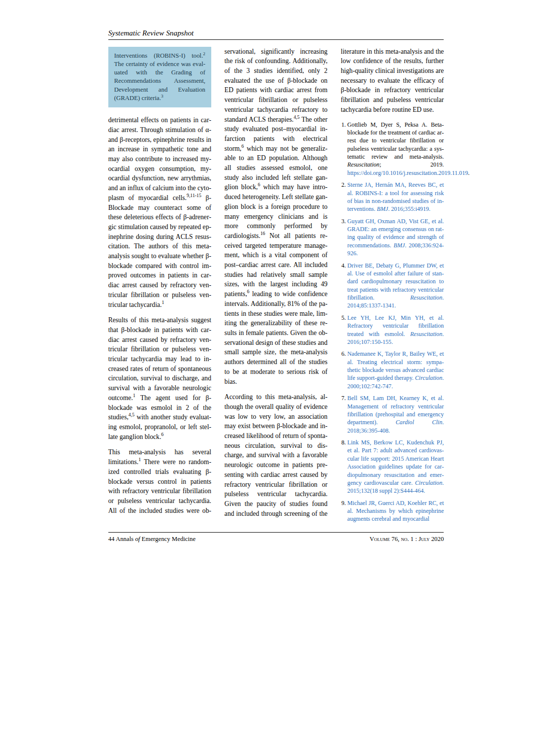Systematic Review Snapshot
Interventions (ROBINS-I) tool.2 The certainty of evidence was evaluated with the Grading of Recommendations Assessment, Development and Evaluation (GRADE) criteria.3
detrimental effects on patients in cardiac arrest. Through stimulation of α- and β-receptors, epinephrine results in an increase in sympathetic tone and may also contribute to increased myocardial oxygen consumption, myocardial dysfunction, new arrythmias, and an influx of calcium into the cytoplasm of myocardial cells.9,11-15 β-Blockade may counteract some of these deleterious effects of β-adrenergic stimulation caused by repeated epinephrine dosing during ACLS resuscitation. The authors of this meta-analysis sought to evaluate whether β-blockade compared with control improved outcomes in patients in cardiac arrest caused by refractory ventricular fibrillation or pulseless ventricular tachycardia.1
Results of this meta-analysis suggest that β-blockade in patients with cardiac arrest caused by refractory ventricular fibrillation or pulseless ventricular tachycardia may lead to increased rates of return of spontaneous circulation, survival to discharge, and survival with a favorable neurologic outcome.1 The agent used for β-blockade was esmolol in 2 of the studies,4,5 with another study evaluating esmolol, propranolol, or left stellate ganglion block.6
This meta-analysis has several limitations.1 There were no randomized controlled trials evaluating β-blockade versus control in patients with refractory ventricular fibrillation or pulseless ventricular tachycardia. All of the included studies were observational, significantly increasing the risk of confounding. Additionally, of the 3 studies identified, only 2 evaluated the use of β-blockade on ED patients with cardiac arrest from ventricular fibrillation or pulseless ventricular tachycardia refractory to standard ACLS therapies.4,5 The other study evaluated post–myocardial infarction patients with electrical storm,6 which may not be generalizable to an ED population. Although all studies assessed esmolol, one study also included left stellate ganglion block,6 which may have introduced heterogeneity. Left stellate ganglion block is a foreign procedure to many emergency clinicians and is more commonly performed by cardiologists.16 Not all patients received targeted temperature management, which is a vital component of post–cardiac arrest care. All included studies had relatively small sample sizes, with the largest including 49 patients,6 leading to wide confidence intervals. Additionally, 81% of the patients in these studies were male, limiting the generalizability of these results in female patients. Given the observational design of these studies and small sample size, the meta-analysis authors determined all of the studies to be at moderate to serious risk of bias.
According to this meta-analysis, although the overall quality of evidence was low to very low, an association may exist between β-blockade and increased likelihood of return of spontaneous circulation, survival to discharge, and survival with a favorable neurologic outcome in patients presenting with cardiac arrest caused by refractory ventricular fibrillation or pulseless ventricular tachycardia. Given the paucity of studies found and included through screening of the literature in this meta-analysis and the low confidence of the results, further high-quality clinical investigations are necessary to evaluate the efficacy of β-blockade in refractory ventricular fibrillation and pulseless ventricular tachycardia before routine ED use.
Gottlieb M, Dyer S, Peksa A. Beta-blockade for the treatment of cardiac arrest due to ventricular fibrillation or pulseless ventricular tachycardia: a systematic review and meta-analysis. Resuscitation; 2019. https://doi.org/10.1016/j.resuscitation.2019.11.019.
Sterne JA, Hernán MA, Reeves BC, et al. ROBINS-I: a tool for assessing risk of bias in non-randomised studies of interventions. BMJ. 2016;355:i4919.
Guyatt GH, Oxman AD, Vist GE, et al. GRADE: an emerging consensus on rating quality of evidence and strength of recommendations. BMJ. 2008;336:924-926.
Driver BE, Debaty G, Plummer DW, et al. Use of esmolol after failure of standard cardiopulmonary resuscitation to treat patients with refractory ventricular fibrillation. Resuscitation. 2014;85:1337-1341.
Lee YH, Lee KJ, Min YH, et al. Refractory ventricular fibrillation treated with esmolol. Resuscitation. 2016;107:150-155.
Nademanee K, Taylor R, Bailey WE, et al. Treating electrical storm: sympathetic blockade versus advanced cardiac life support-guided therapy. Circulation. 2000;102:742-747.
Bell SM, Lam DH, Kearney K, et al. Management of refractory ventricular fibrillation (prehospital and emergency department). Cardiol Clin. 2018;36:395-408.
Link MS, Berkow LC, Kudenchuk PJ, et al. Part 7: adult advanced cardiovascular life support: 2015 American Heart Association guidelines update for cardiopulmonary resuscitation and emergency cardiovascular care. Circulation. 2015;132(18 suppl 2):S444-464.
Michael JR, Guerci AD, Koehler RC, et al. Mechanisms by which epinephrine augments cerebral and myocardial
44 Annals of Emergency Medicine
Volume 76, no. 1 : July 2020